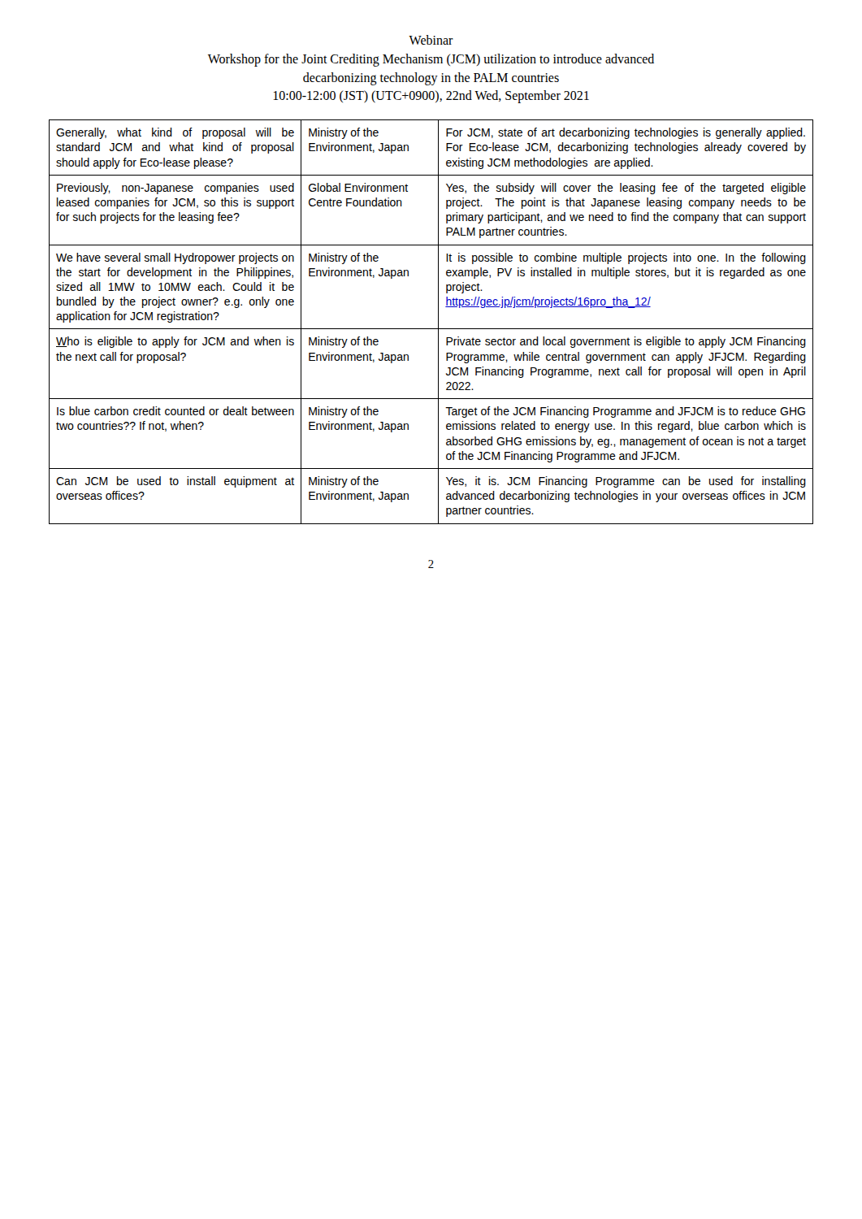Webinar
Workshop for the Joint Crediting Mechanism (JCM) utilization to introduce advanced
decarbonizing technology in the PALM countries
10:00-12:00 (JST) (UTC+0900), 22nd Wed, September 2021
| Generally, what kind of proposal will be standard JCM and what kind of proposal should apply for Eco-lease please? | Ministry of the Environment, Japan | For JCM, state of art decarbonizing technologies is generally applied. For Eco-lease JCM, decarbonizing technologies already covered by existing JCM methodologies are applied. |
| Previously, non-Japanese companies used leased companies for JCM, so this is support for such projects for the leasing fee? | Global Environment Centre Foundation | Yes, the subsidy will cover the leasing fee of the targeted eligible project. The point is that Japanese leasing company needs to be primary participant, and we need to find the company that can support PALM partner countries. |
| We have several small Hydropower projects on the start for development in the Philippines, sized all 1MW to 10MW each. Could it be bundled by the project owner? e.g. only one application for JCM registration? | Ministry of the Environment, Japan | It is possible to combine multiple projects into one. In the following example, PV is installed in multiple stores, but it is regarded as one project. https://gec.jp/jcm/projects/16pro_tha_12/ |
| W ho is eligible to apply for JCM and when is the next call for proposal? | Ministry of the Environment, Japan | Private sector and local government is eligible to apply JCM Financing Programme, while central government can apply JFJCM. Regarding JCM Financing Programme, next call for proposal will open in April 2022. |
| Is blue carbon credit counted or dealt between two countries?? If not, when? | Ministry of the Environment, Japan | Target of the JCM Financing Programme and JFJCM is to reduce GHG emissions related to energy use. In this regard, blue carbon which is absorbed GHG emissions by, eg., management of ocean is not a target of the JCM Financing Programme and JFJCM. |
| Can JCM be used to install equipment at overseas offices? | Ministry of the Environment, Japan | Yes, it is. JCM Financing Programme can be used for installing advanced decarbonizing technologies in your overseas offices in JCM partner countries. |
2